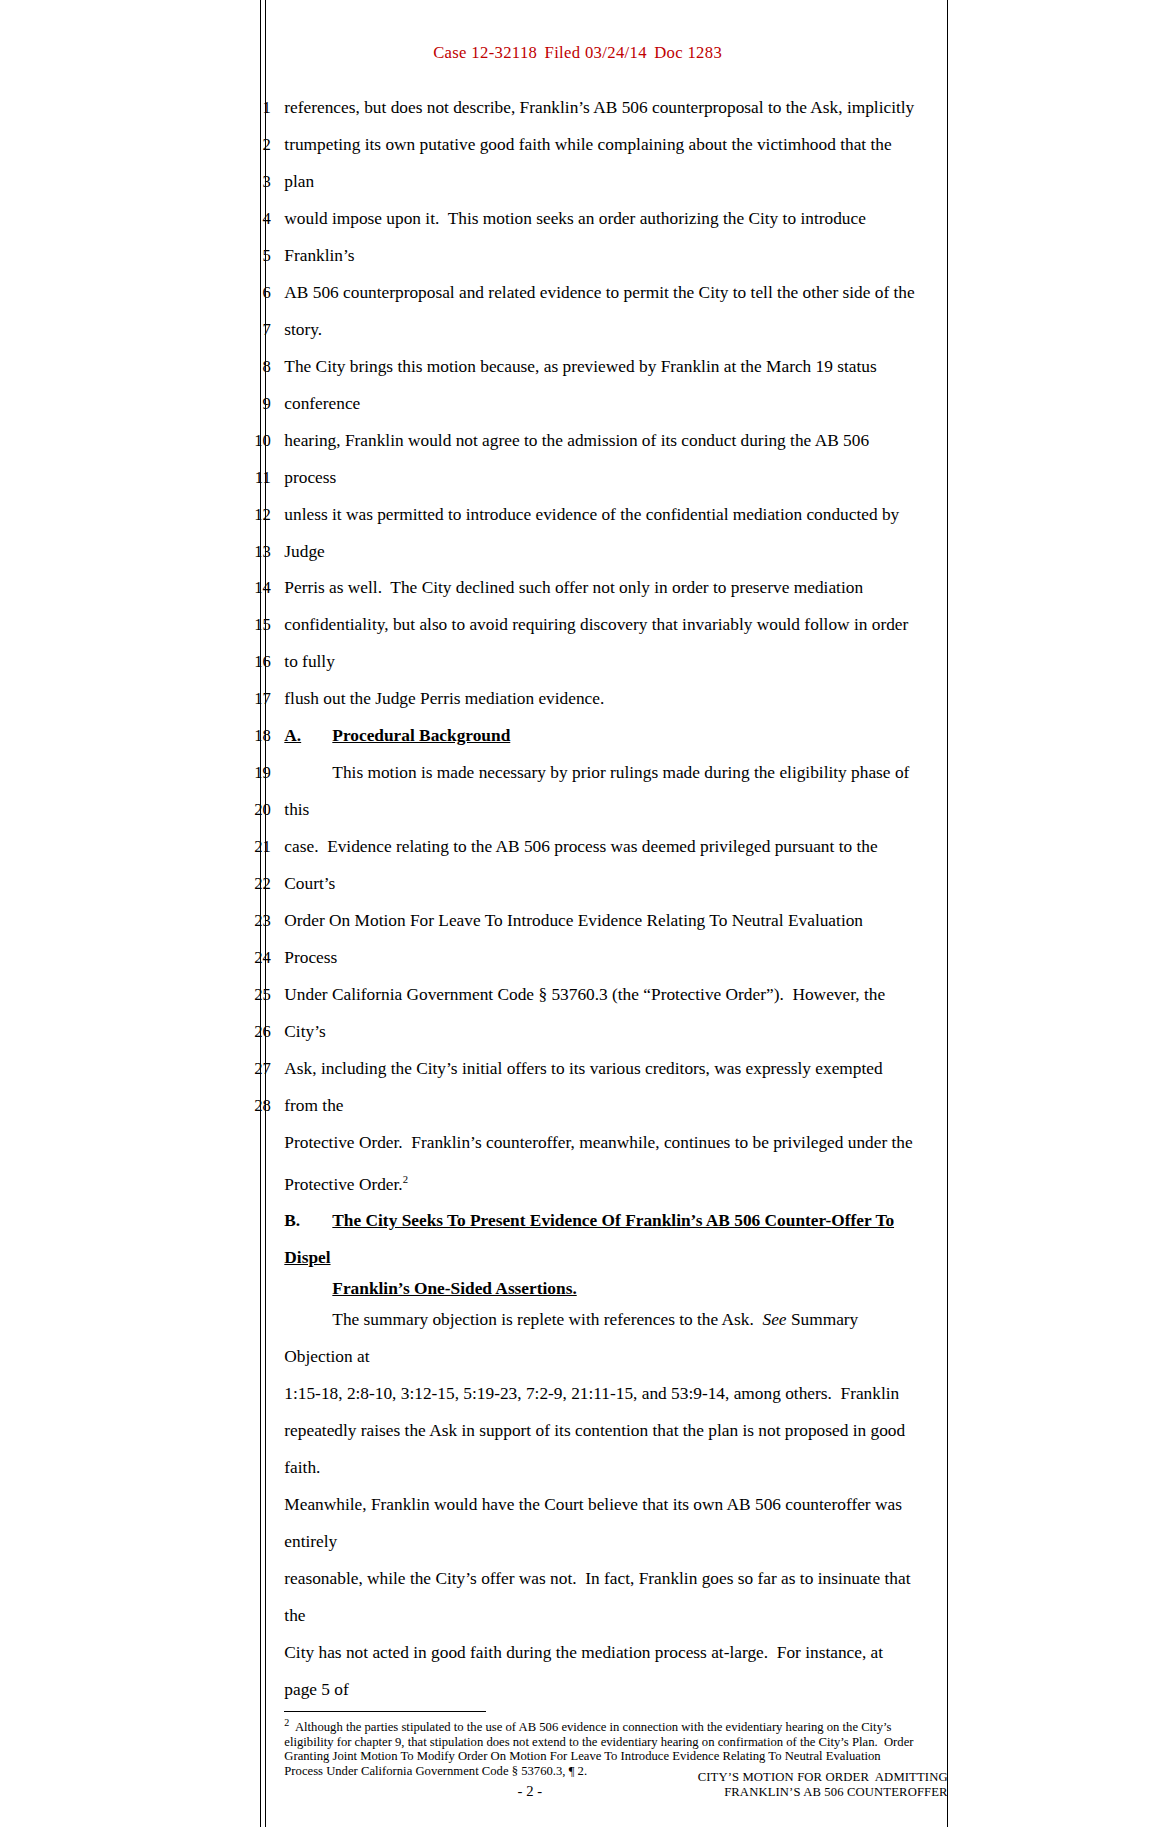Case 12-32118 Filed 03/24/14 Doc 1283
1
2
3
4
5
6
7
8
9
10
11
12
13
14
15
16
17
18
19
20
21
22
23
24
25
26
27
28
references, but does not describe, Franklin’s AB 506 counterproposal to the Ask, implicitly
trumpeting its own putative good faith while complaining about the victimhood that the plan
would impose upon it. This motion seeks an order authorizing the City to introduce Franklin’s
AB 506 counterproposal and related evidence to permit the City to tell the other side of the story.
The City brings this motion because, as previewed by Franklin at the March 19 status conference
hearing, Franklin would not agree to the admission of its conduct during the AB 506 process
unless it was permitted to introduce evidence of the confidential mediation conducted by Judge
Perris as well. The City declined such offer not only in order to preserve mediation
confidentiality, but also to avoid requiring discovery that invariably would follow in order to fully
flush out the Judge Perris mediation evidence.
A. Procedural Background
This motion is made necessary by prior rulings made during the eligibility phase of this
case. Evidence relating to the AB 506 process was deemed privileged pursuant to the Court’s
Order On Motion For Leave To Introduce Evidence Relating To Neutral Evaluation Process
Under California Government Code § 53760.3 (the “Protective Order”). However, the City’s
Ask, including the City’s initial offers to its various creditors, was expressly exempted from the
Protective Order. Franklin’s counteroffer, meanwhile, continues to be privileged under the
Protective Order.2
B. The City Seeks To Present Evidence Of Franklin’s AB 506 Counter-Offer To Dispel Franklin’s One-Sided Assertions.
The summary objection is replete with references to the Ask. See Summary Objection at
1:15-18, 2:8-10, 3:12-15, 5:19-23, 7:2-9, 21:11-15, and 53:9-14, among others. Franklin
repeatedly raises the Ask in support of its contention that the plan is not proposed in good faith.
Meanwhile, Franklin would have the Court believe that its own AB 506 counteroffer was entirely
reasonable, while the City’s offer was not. In fact, Franklin goes so far as to insinuate that the
City has not acted in good faith during the mediation process at-large. For instance, at page 5 of
2 Although the parties stipulated to the use of AB 506 evidence in connection with the evidentiary hearing on the City’s eligibility for chapter 9, that stipulation does not extend to the evidentiary hearing on confirmation of the City’s Plan. Order Granting Joint Motion To Modify Order On Motion For Leave To Introduce Evidence Relating To Neutral Evaluation Process Under California Government Code § 53760.3, ¶ 2.
CITY’S MOTION FOR ORDER ADMITTING
FRANKLIN’S AB 506 COUNTEROFFER
- 2 -